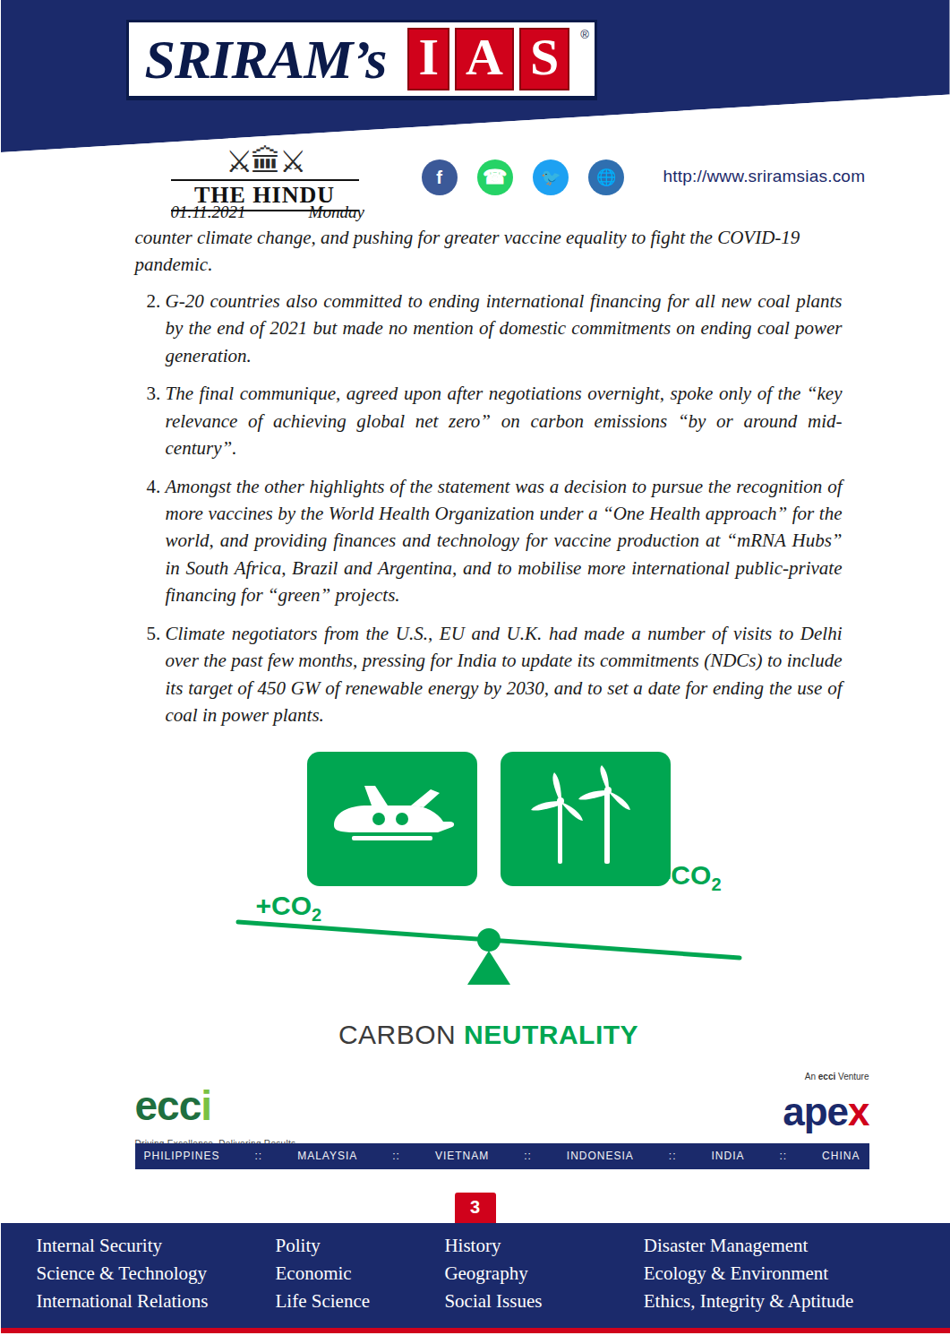SRIRAM’s
IAS
®
⚔🏛⚔
THE HINDU
f
☎
🐦
🌐
http://www.sriramsias.com
01.11.2021 Monday
counter climate change, and pushing for greater vaccine equality to fight the COVID-19 pandemic.
G-20 countries also committed to ending international financing for all new coal plants by the end of 2021 but made no mention of domestic commitments on ending coal power generation.
The final communique, agreed upon after negotiations overnight, spoke only of the “key relevance of achieving global net zero” on carbon emissions “by or around mid-century”.
Amongst the other highlights of the statement was a decision to pursue the recognition of more vaccines by the World Health Organization under a “One Health approach” for the world, and providing finances and technology for vaccine production at “mRNA Hubs” in South Africa, Brazil and Argentina, and to mobilise more international public-private financing for “green” projects.
Climate negotiators from the U.S., EU and U.K. had made a number of visits to Delhi over the past few months, pressing for India to update its commitments (NDCs) to include its target of 450 GW of renewable energy by 2030, and to set a date for ending the use of coal in power plants.
+CO2
-CO2
CARBON NEUTRALITY
ecci
Driving Excellence. Delivering Results.
An ecci Venture
apex
GLOBAL
Learning for Excellence
PHILIPPINES:: MALAYSIA:: VIETNAM:: INDONESIA:: INDIA:: CHINA
3
Internal Security
Polity
History
Disaster Management
Science & Technology
Economic
Geography
Ecology & Environment
International Relations
Life Science
Social Issues
Ethics, Integrity & Aptitude